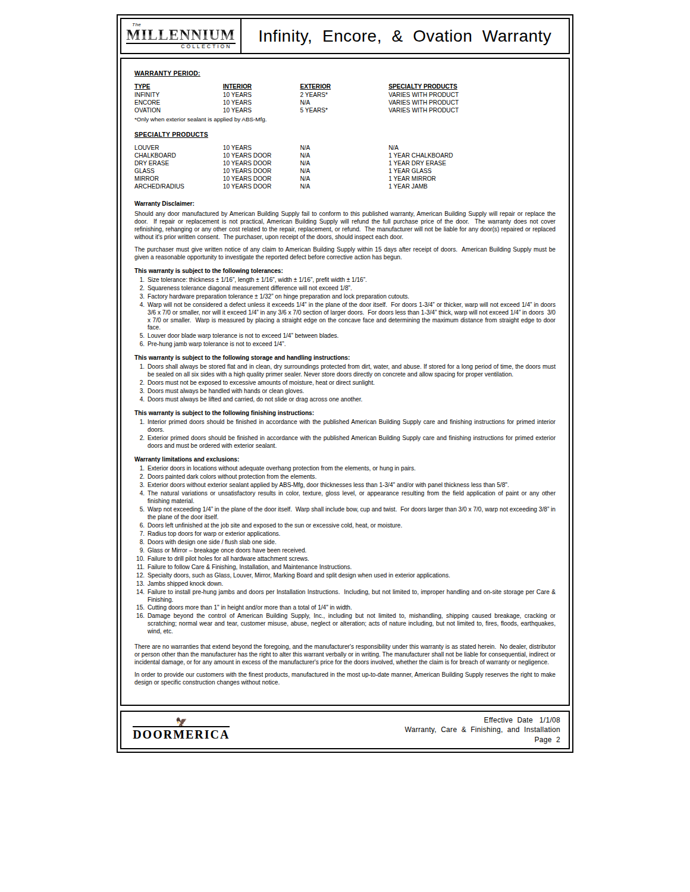The MILLENNIUM COLLECTION
Infinity, Encore, & Ovation Warranty
WARRANTY PERIOD:
| TYPE | INTERIOR | EXTERIOR | SPECIALTY PRODUCTS |
| --- | --- | --- | --- |
| INFINITY | 10 YEARS | 2 YEARS* | VARIES WITH PRODUCT |
| ENCORE | 10 YEARS | N/A | VARIES WITH PRODUCT |
| OVATION | 10 YEARS | 5 YEARS* | VARIES WITH PRODUCT |
*Only when exterior sealant is applied by ABS-Mfg.
SPECIALTY PRODUCTS
| LOUVER | 10 YEARS | N/A | N/A |
| CHALKBOARD | 10 YEARS DOOR | N/A | 1 YEAR CHALKBOARD |
| DRY ERASE | 10 YEARS DOOR | N/A | 1 YEAR DRY ERASE |
| GLASS | 10 YEARS DOOR | N/A | 1 YEAR GLASS |
| MIRROR | 10 YEARS DOOR | N/A | 1 YEAR MIRROR |
| ARCHED/RADIUS | 10 YEARS DOOR | N/A | 1 YEAR JAMB |
Warranty Disclaimer:
Should any door manufactured by American Building Supply fail to conform to this published warranty, American Building Supply will repair or replace the door. If repair or replacement is not practical, American Building Supply will refund the full purchase price of the door. The warranty does not cover refinishing, rehanging or any other cost related to the repair, replacement, or refund. The manufacturer will not be liable for any door(s) repaired or replaced without it's prior written consent. The purchaser, upon receipt of the doors, should inspect each door.
The purchaser must give written notice of any claim to American Building Supply within 15 days after receipt of doors. American Building Supply must be given a reasonable opportunity to investigate the reported defect before corrective action has begun.
This warranty is subject to the following tolerances:
Size tolerance: thickness ± 1/16”, length ± 1/16”, width ± 1/16”, prefit width ± 1/16”.
Squareness tolerance diagonal measurement difference will not exceed 1/8”.
Factory hardware preparation tolerance ± 1/32” on hinge preparation and lock preparation cutouts.
Warp will not be considered a defect unless it exceeds 1/4” in the plane of the door itself. For doors 1-3/4” or thicker, warp will not exceed 1/4” in doors 3/6 x 7/0 or smaller, nor will it exceed 1/4” in any 3/6 x 7/0 section of larger doors. For doors less than 1-3/4” thick, warp will not exceed 1/4” in doors 3/0 x 7/0 or smaller. Warp is measured by placing a straight edge on the concave face and determining the maximum distance from straight edge to door face.
Louver door blade warp tolerance is not to exceed 1/4” between blades.
Pre-hung jamb warp tolerance is not to exceed 1/4”.
This warranty is subject to the following storage and handling instructions:
Doors shall always be stored flat and in clean, dry surroundings protected from dirt, water, and abuse. If stored for a long period of time, the doors must be sealed on all six sides with a high quality primer sealer. Never store doors directly on concrete and allow spacing for proper ventilation.
Doors must not be exposed to excessive amounts of moisture, heat or direct sunlight.
Doors must always be handled with hands or clean gloves.
Doors must always be lifted and carried, do not slide or drag across one another.
This warranty is subject to the following finishing instructions:
Interior primed doors should be finished in accordance with the published American Building Supply care and finishing instructions for primed interior doors.
Exterior primed doors should be finished in accordance with the published American Building Supply care and finishing instructions for primed exterior doors and must be ordered with exterior sealant.
Warranty limitations and exclusions:
Exterior doors in locations without adequate overhang protection from the elements, or hung in pairs.
Doors painted dark colors without protection from the elements.
Exterior doors without exterior sealant applied by ABS-Mfg, door thicknesses less than 1-3/4" and/or with panel thickness less than 5/8".
The natural variations or unsatisfactory results in color, texture, gloss level, or appearance resulting from the field application of paint or any other finishing material.
Warp not exceeding 1/4” in the plane of the door itself. Warp shall include bow, cup and twist. For doors larger than 3/0 x 7/0, warp not exceeding 3/8” in the plane of the door itself.
Doors left unfinished at the job site and exposed to the sun or excessive cold, heat, or moisture.
Radius top doors for warp or exterior applications.
Doors with design one side / flush slab one side.
Glass or Mirror – breakage once doors have been received.
Failure to drill pilot holes for all hardware attachment screws.
Failure to follow Care & Finishing, Installation, and Maintenance Instructions.
Specialty doors, such as Glass, Louver, Mirror, Marking Board and split design when used in exterior applications.
Jambs shipped knock down.
Failure to install pre-hung jambs and doors per Installation Instructions. Including, but not limited to, improper handling and on-site storage per Care & Finishing.
Cutting doors more than 1" in height and/or more than a total of 1/4" in width.
Damage beyond the control of American Building Supply, Inc., including but not limited to, mishandling, shipping caused breakage, cracking or scratching; normal wear and tear, customer misuse, abuse, neglect or alteration; acts of nature including, but not limited to, fires, floods, earthquakes, wind, etc.
There are no warranties that extend beyond the foregoing, and the manufacturer's responsibility under this warranty is as stated herein. No dealer, distributor or person other than the manufacturer has the right to alter this warrant verbally or in writing. The manufacturer shall not be liable for consequential, indirect or incidental damage, or for any amount in excess of the manufacturer's price for the doors involved, whether the claim is for breach of warranty or negligence.
In order to provide our customers with the finest products, manufactured in the most up-to-date manner, American Building Supply reserves the right to make design or specific construction changes without notice.
🦅 DOORMERICA
Effective Date 1/1/08
Warranty, Care & Finishing, and Installation
Page 2